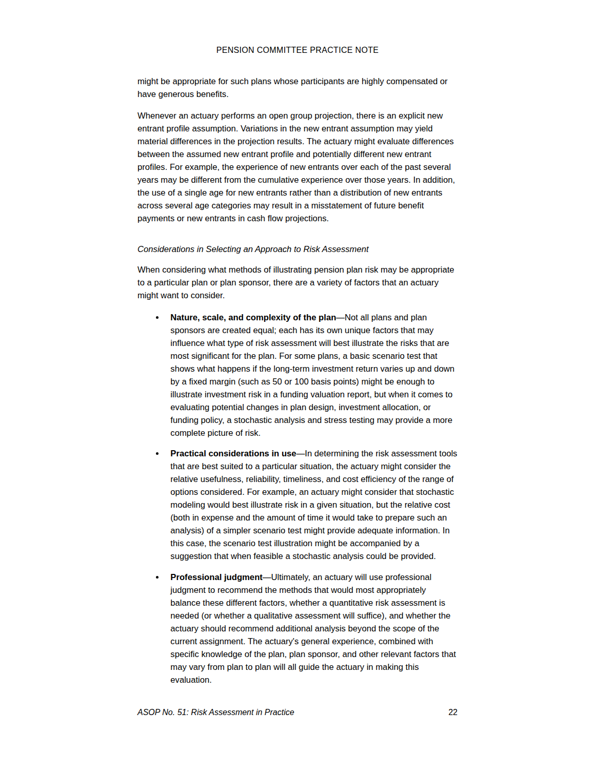PENSION COMMITTEE PRACTICE NOTE
might be appropriate for such plans whose participants are highly compensated or have generous benefits.
Whenever an actuary performs an open group projection, there is an explicit new entrant profile assumption. Variations in the new entrant assumption may yield material differences in the projection results. The actuary might evaluate differences between the assumed new entrant profile and potentially different new entrant profiles. For example, the experience of new entrants over each of the past several years may be different from the cumulative experience over those years. In addition, the use of a single age for new entrants rather than a distribution of new entrants across several age categories may result in a misstatement of future benefit payments or new entrants in cash flow projections.
Considerations in Selecting an Approach to Risk Assessment
When considering what methods of illustrating pension plan risk may be appropriate to a particular plan or plan sponsor, there are a variety of factors that an actuary might want to consider.
Nature, scale, and complexity of the plan—Not all plans and plan sponsors are created equal; each has its own unique factors that may influence what type of risk assessment will best illustrate the risks that are most significant for the plan. For some plans, a basic scenario test that shows what happens if the long-term investment return varies up and down by a fixed margin (such as 50 or 100 basis points) might be enough to illustrate investment risk in a funding valuation report, but when it comes to evaluating potential changes in plan design, investment allocation, or funding policy, a stochastic analysis and stress testing may provide a more complete picture of risk.
Practical considerations in use—In determining the risk assessment tools that are best suited to a particular situation, the actuary might consider the relative usefulness, reliability, timeliness, and cost efficiency of the range of options considered. For example, an actuary might consider that stochastic modeling would best illustrate risk in a given situation, but the relative cost (both in expense and the amount of time it would take to prepare such an analysis) of a simpler scenario test might provide adequate information. In this case, the scenario test illustration might be accompanied by a suggestion that when feasible a stochastic analysis could be provided.
Professional judgment—Ultimately, an actuary will use professional judgment to recommend the methods that would most appropriately balance these different factors, whether a quantitative risk assessment is needed (or whether a qualitative assessment will suffice), and whether the actuary should recommend additional analysis beyond the scope of the current assignment. The actuary's general experience, combined with specific knowledge of the plan, plan sponsor, and other relevant factors that may vary from plan to plan will all guide the actuary in making this evaluation.
ASOP No. 51: Risk Assessment in Practice 22